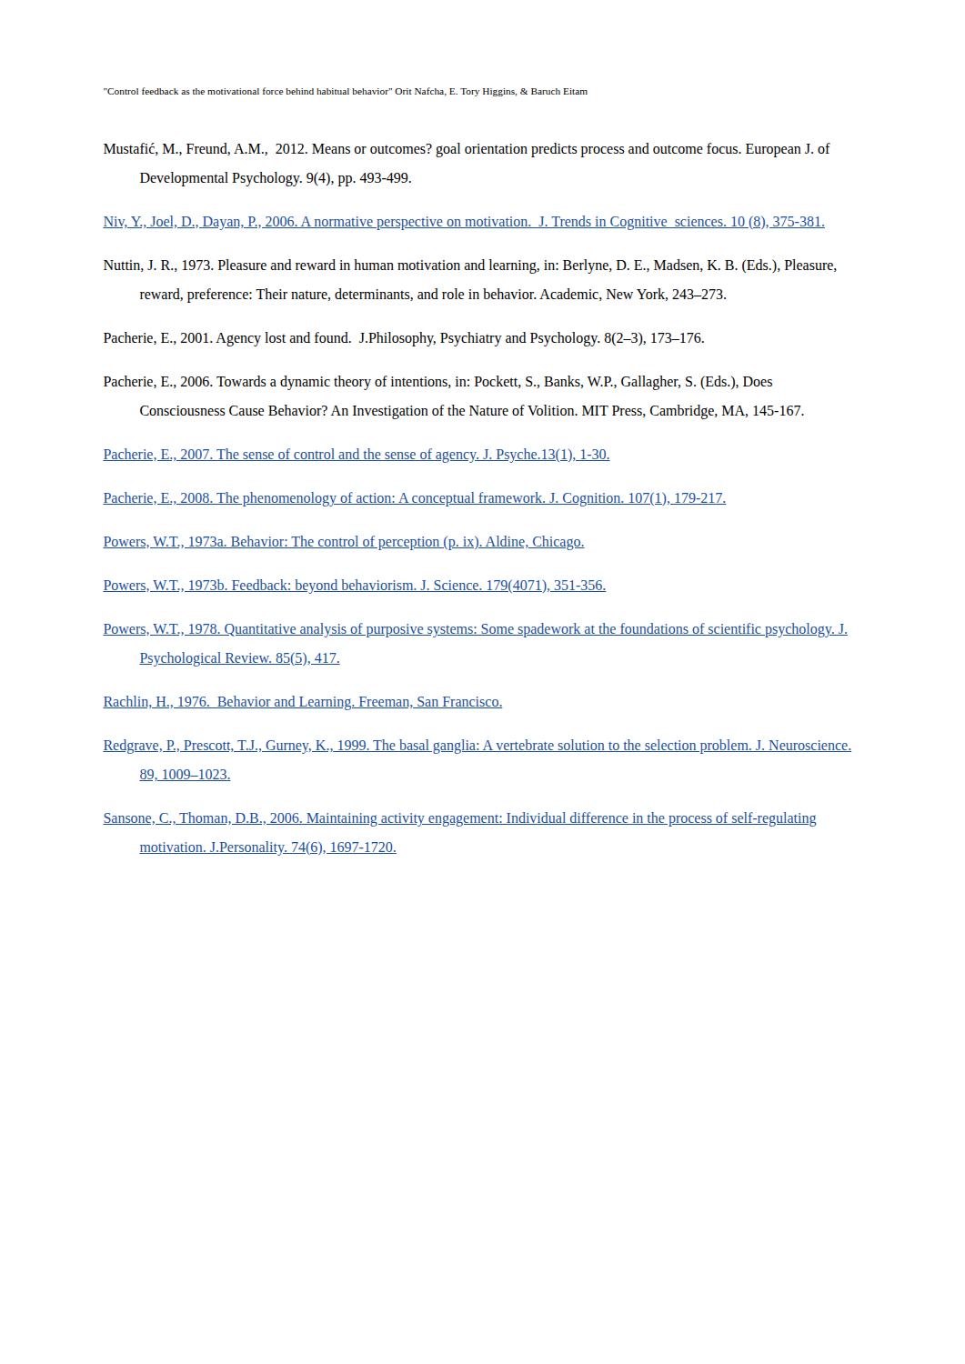"Control feedback as the motivational force behind habitual behavior" Orit Nafcha, E. Tory Higgins, & Baruch Eitam
Mustafić, M., Freund, A.M., 2012. Means or outcomes? goal orientation predicts process and outcome focus. European J. of Developmental Psychology. 9(4), pp. 493-499.
Niv, Y., Joel, D., Dayan, P., 2006. A normative perspective on motivation. J. Trends in Cognitive sciences. 10 (8), 375-381.
Nuttin, J. R., 1973. Pleasure and reward in human motivation and learning, in: Berlyne, D. E., Madsen, K. B. (Eds.), Pleasure, reward, preference: Their nature, determinants, and role in behavior. Academic, New York, 243–273.
Pacherie, E., 2001. Agency lost and found. J.Philosophy, Psychiatry and Psychology. 8(2–3), 173–176.
Pacherie, E., 2006. Towards a dynamic theory of intentions, in: Pockett, S., Banks, W.P., Gallagher, S. (Eds.), Does Consciousness Cause Behavior? An Investigation of the Nature of Volition. MIT Press, Cambridge, MA, 145-167.
Pacherie, E., 2007. The sense of control and the sense of agency. J. Psyche.13(1), 1-30.
Pacherie, E., 2008. The phenomenology of action: A conceptual framework. J. Cognition. 107(1), 179-217.
Powers, W.T., 1973a. Behavior: The control of perception (p. ix). Aldine, Chicago.
Powers, W.T., 1973b. Feedback: beyond behaviorism. J. Science. 179(4071), 351-356.
Powers, W.T., 1978. Quantitative analysis of purposive systems: Some spadework at the foundations of scientific psychology. J. Psychological Review. 85(5), 417.
Rachlin, H., 1976. Behavior and Learning. Freeman, San Francisco.
Redgrave, P., Prescott, T.J., Gurney, K., 1999. The basal ganglia: A vertebrate solution to the selection problem. J. Neuroscience. 89, 1009–1023.
Sansone, C., Thoman, D.B., 2006. Maintaining activity engagement: Individual difference in the process of self-regulating motivation. J.Personality. 74(6), 1697-1720.